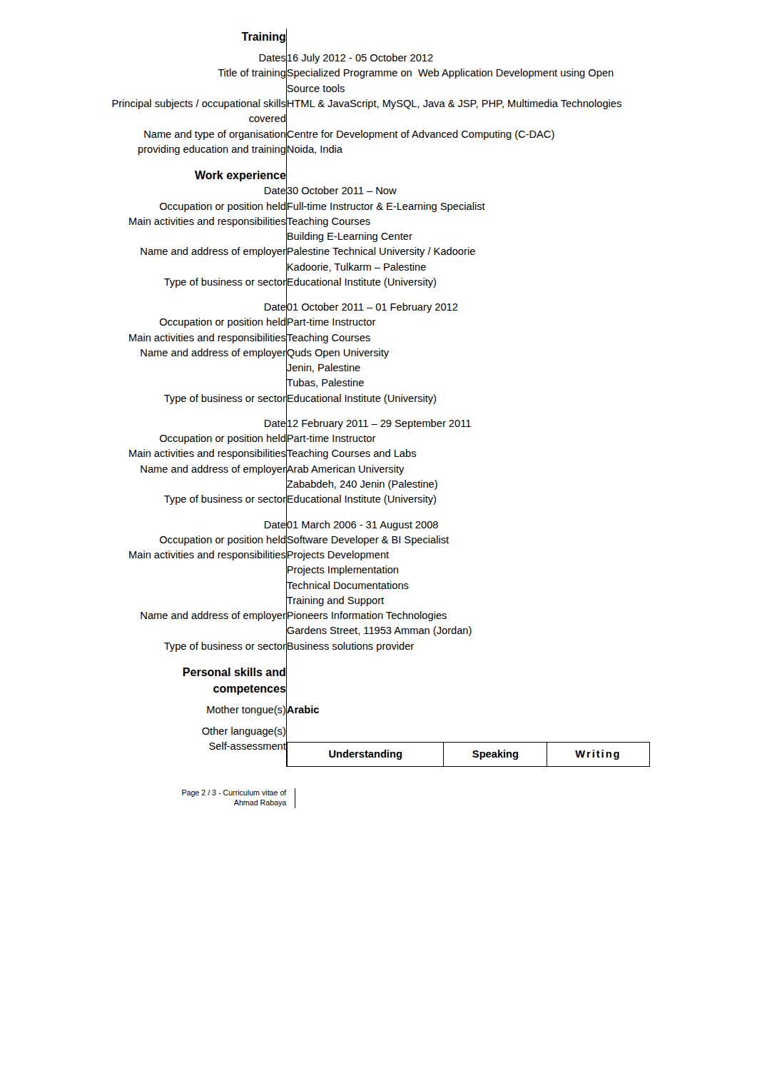| Training | |
| Dates | 16 July 2012 - 05 October 2012 |
| Title of training | Specialized Programme on Web Application Development using Open Source tools |
| Principal subjects / occupational skills covered | HTML & JavaScript, MySQL, Java & JSP, PHP, Multimedia Technologies |
| Name and type of organisation providing education and training | Centre for Development of Advanced Computing (C-DAC) Noida, India |
| Work experience | |
| Date | 30 October 2011 – Now |
| Occupation or position held | Full-time Instructor & E-Learning Specialist |
| Main activities and responsibilities | Teaching Courses Building E-Learning Center |
| Name and address of employer | Palestine Technical University / Kadoorie Kadoorie, Tulkarm – Palestine |
| Type of business or sector | Educational Institute (University) |
| Date | 01 October 2011 – 01 February 2012 |
| Occupation or position held | Part-time Instructor |
| Main activities and responsibilities | Teaching Courses |
| Name and address of employer | Quds Open University Jenin, Palestine Tubas, Palestine |
| Type of business or sector | Educational Institute (University) |
| Date | 12 February 2011 – 29 September 2011 |
| Occupation or position held | Part-time Instructor |
| Main activities and responsibilities | Teaching Courses and Labs |
| Name and address of employer | Arab American University Zababdeh, 240 Jenin (Palestine) |
| Type of business or sector | Educational Institute (University) |
| Date | 01 March 2006 - 31 August 2008 |
| Occupation or position held | Software Developer & BI Specialist |
| Main activities and responsibilities | Projects Development Projects Implementation Technical Documentations Training and Support |
| Name and address of employer | Pioneers Information Technologies Gardens Street, 11953 Amman (Jordan) |
| Type of business or sector | Business solutions provider |
| Personal skills and competences | |
| Mother tongue(s) | Arabic |
| Other language(s) | |
| Self-assessment | / Understanding / Speaking / Writing / / --- / --- / --- / |
Page 2 / 3 - Curriculum vitae of
Ahmad Rabaya